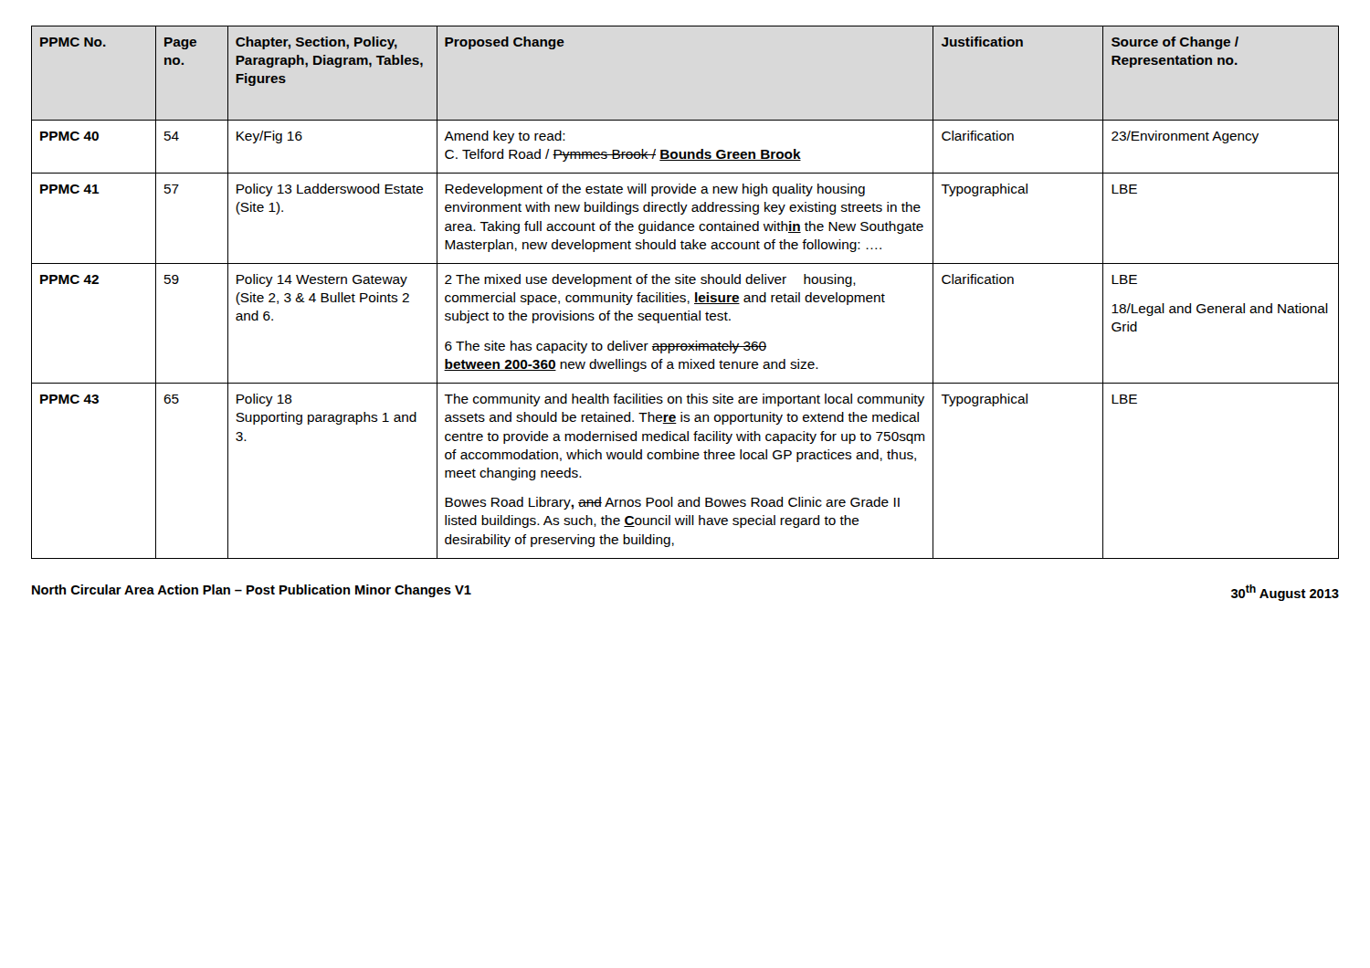| PPMC No. | Page no. | Chapter, Section, Policy, Paragraph, Diagram, Tables, Figures | Proposed Change | Justification | Source of Change / Representation no. |
| --- | --- | --- | --- | --- | --- |
| PPMC 40 | 54 | Key/Fig 16 | Amend key to read: C. Telford Road / Pymmes Brook / Bounds Green Brook | Clarification | 23/Environment Agency |
| PPMC 41 | 57 | Policy 13 Ladderswood Estate (Site 1). | Redevelopment of the estate will provide a new high quality housing environment with new buildings directly addressing key existing streets in the area. Taking full account of the guidance contained with in the New Southgate Masterplan, new development should take account of the following: …. | Typographical | LBE |
| PPMC 42 | 59 | Policy 14 Western Gateway (Site 2, 3 & 4 Bullet Points 2 and 6. | 2 The mixed use development of the site should deliver housing, commercial space, community facilities, leisure and retail development subject to the provisions of the sequential test. 6 The site has capacity to deliver approximately 360 between 200-360 new dwellings of a mixed tenure and size. | Clarification | LBE 18/Legal and General and National Grid |
| PPMC 43 | 65 | Policy 18 Supporting paragraphs 1 and 3. | The community and health facilities on this site are important local community assets and should be retained. The re is an opportunity to extend the medical centre to provide a modernised medical facility with capacity for up to 750sqm of accommodation, which would combine three local GP practices and, thus, meet changing needs. Bowes Road Library , and Arnos Pool and Bowes Road Clinic are Grade II listed buildings. As such, the C ouncil will have special regard to the desirability of preserving the building, | Typographical | LBE |
North Circular Area Action Plan – Post Publication Minor Changes V1
30th August 2013